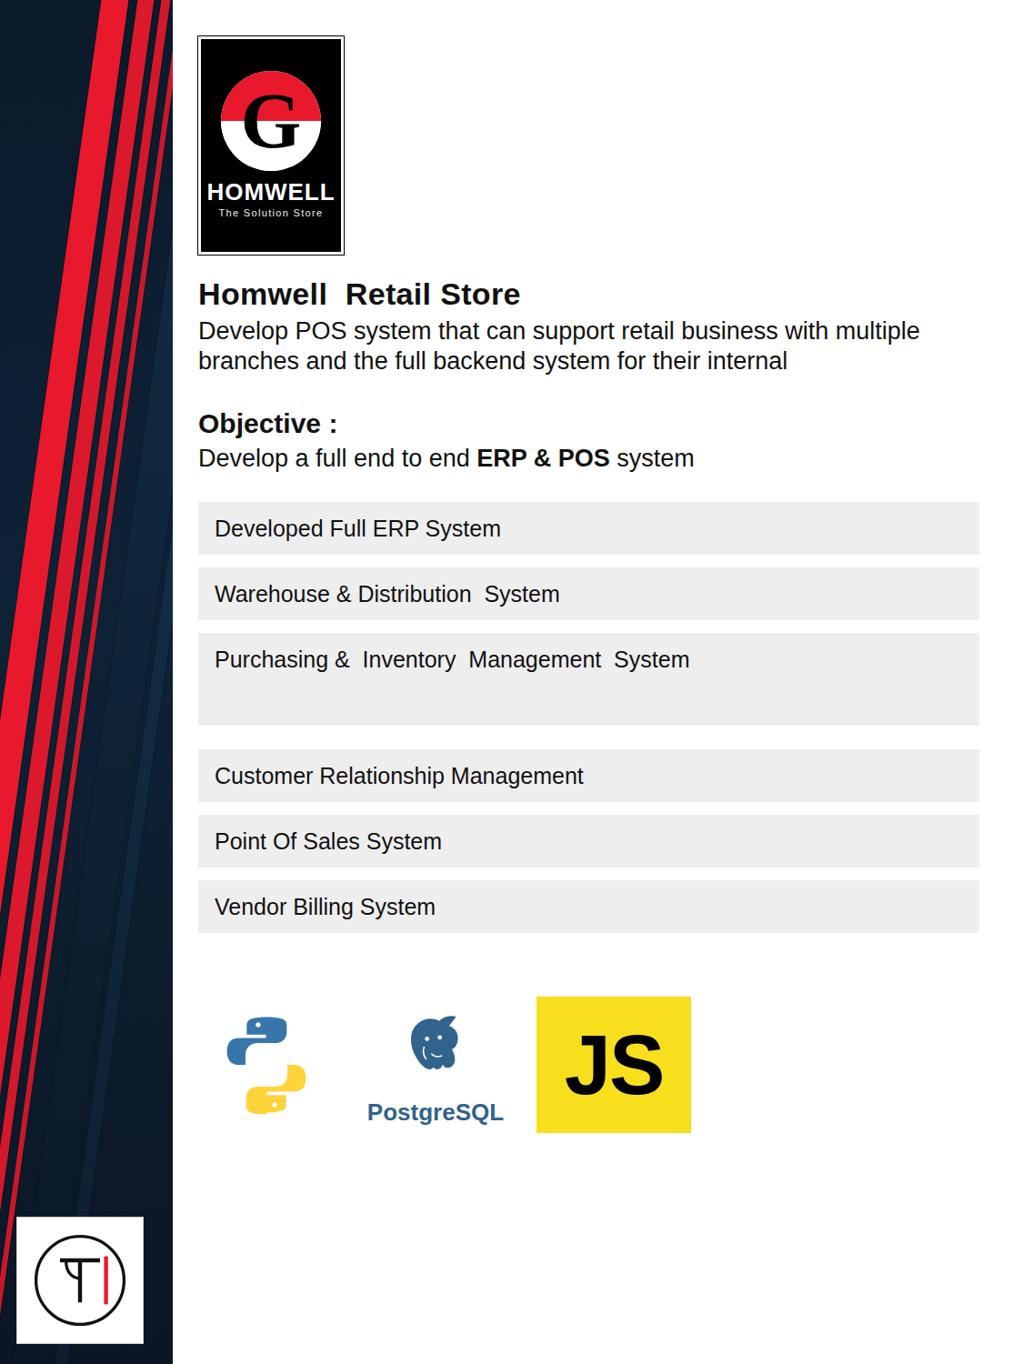G HOMWELL The Solution Store
Homwell Retail Store
Develop POS system that can support retail business with multiple branches and the full backend system for their internal
Objective :
Develop a full end to end ERP & POS system
Developed Full ERP System
Warehouse & Distribution System
Purchasing & Inventory Management System
Customer Relationship Management
Point Of Sales System
Vendor Billing System
PostgreSQL
JS